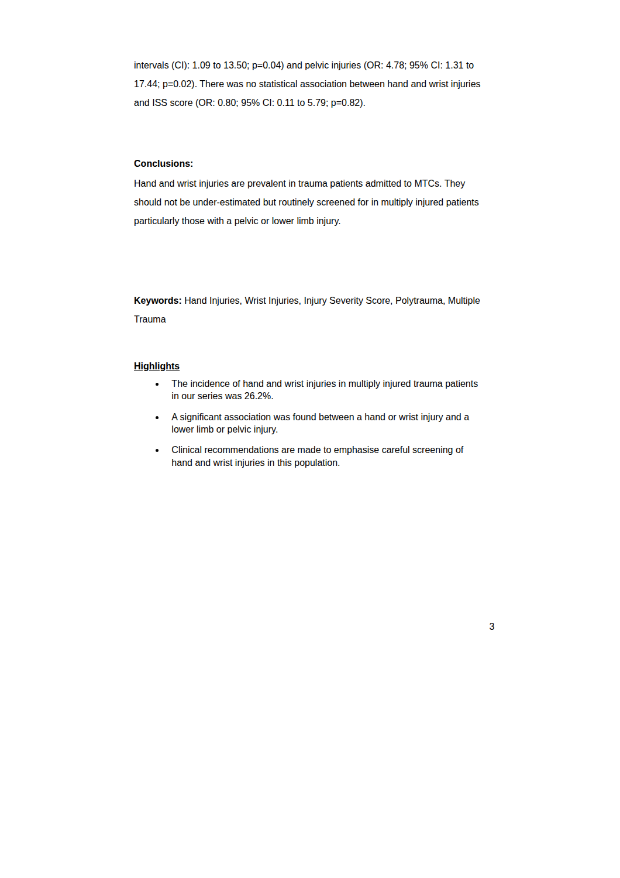intervals (CI): 1.09 to 13.50; p=0.04) and pelvic injuries (OR: 4.78; 95% CI: 1.31 to 17.44; p=0.02). There was no statistical association between hand and wrist injuries and ISS score (OR: 0.80; 95% CI: 0.11 to 5.79; p=0.82).
Conclusions:
Hand and wrist injuries are prevalent in trauma patients admitted to MTCs. They should not be under-estimated but routinely screened for in multiply injured patients particularly those with a pelvic or lower limb injury.
Keywords: Hand Injuries, Wrist Injuries, Injury Severity Score, Polytrauma, Multiple Trauma
Highlights
The incidence of hand and wrist injuries in multiply injured trauma patients in our series was 26.2%.
A significant association was found between a hand or wrist injury and a lower limb or pelvic injury.
Clinical recommendations are made to emphasise careful screening of hand and wrist injuries in this population.
3